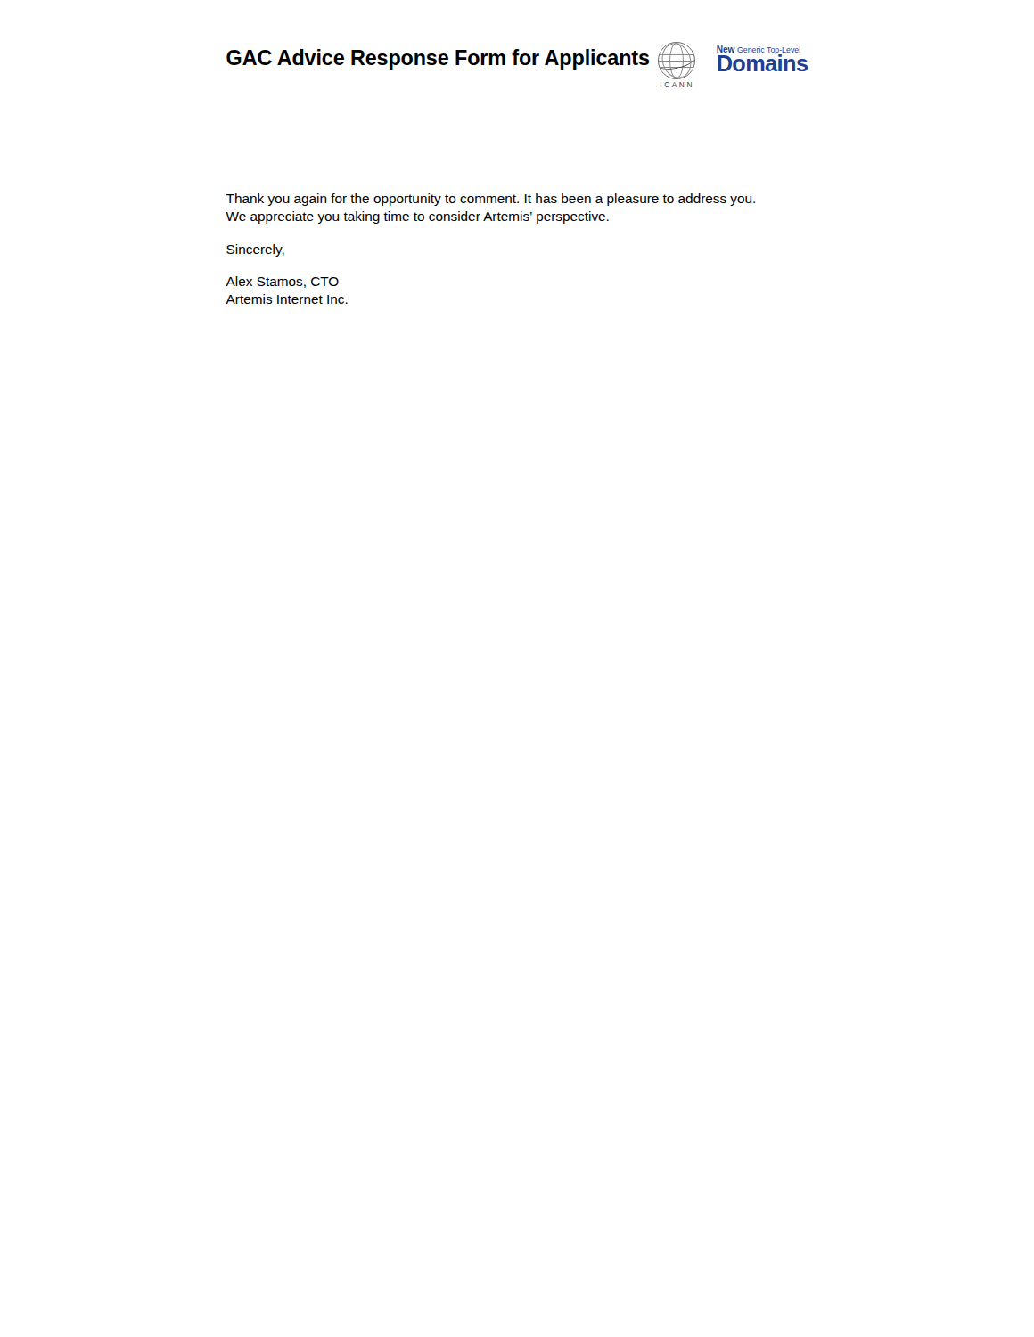GAC Advice Response Form for Applicants
ICANN
New Generic Top-Level
Domains
Thank you again for the opportunity to comment. It has been a pleasure to address you. We appreciate you taking time to consider Artemis’ perspective.
Sincerely,
Alex Stamos, CTO
Artemis Internet Inc.